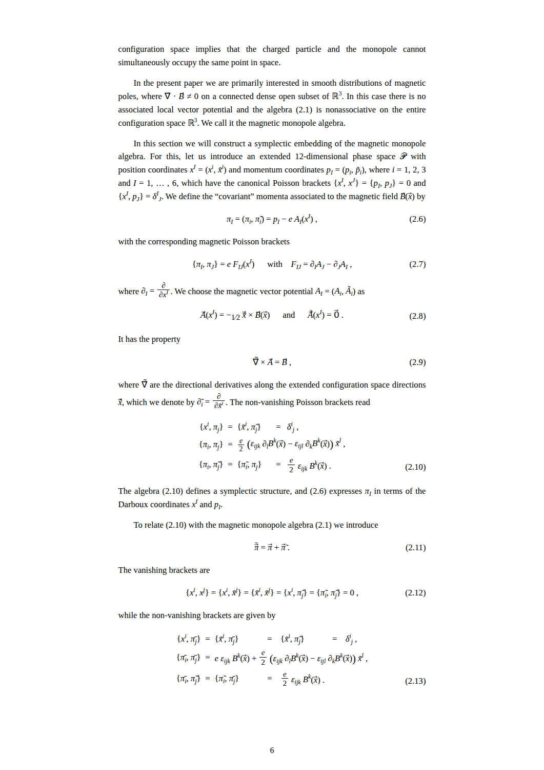configuration space implies that the charged particle and the monopole cannot simultaneously occupy the same point in space.
In the present paper we are primarily interested in smooth distributions of magnetic poles, where ∇⃗ · B⃗ ≠ 0 on a connected dense open subset of ℝ3. In this case there is no associated local vector potential and the algebra (2.1) is nonassociative on the entire configuration space ℝ3. We call it the magnetic monopole algebra.
In this section we will construct a symplectic embedding of the magnetic monopole algebra. For this, let us introduce an extended 12-dimensional phase space 𝒫 with position coordinates xI = (xi, x̃i) and momentum coordinates pI = (pi, p̃i), where i = 1, 2, 3 and I = 1, … , 6, which have the canonical Poisson brackets {xI, xJ} = {pI, pJ} = 0 and {xI, pJ} = δIJ. We define the “covariant” momenta associated to the magnetic field B⃗(x⃗) by
πI = (πi, π̃i) = pI − e AI(xI) ,
(2.6)
with the corresponding magnetic Poisson brackets
{πI, πJ} = e FIJ(xI) with FIJ = ∂IAJ − ∂JAI ,
(2.7)
where ∂I = ∂∂xI. We choose the magnetic vector potential AI = (Ai, Ãi) as
A⃗(xI) = −1⁄2 x̃⃗ × B⃗(x⃗) and Ã⃗(xI) = 0⃗ .
(2.8)
It has the property
∇⃗̃ × A⃗ = B⃗ ,
(2.9)
where ∇⃗̃ are the directional derivatives along the extended configuration space directions x̃⃗, which we denote by ∂̃i = ∂∂x̃i. The non-vanishing Poisson brackets read
| { x i , π j } | = | { x̃ i , π̃ j } | = | δ i j , |
| { π i , π j } | = | e 2 ( ε ijk ∂ l B k ( x ⃗) − ε ijl ∂ k B k ( x ⃗) ) x̃ l , |
| { π i , π̃ j } | = | { π̃ i , π j } | = | e 2 ε ijk B k ( x ⃗) . |
(2.10)
The algebra (2.10) defines a symplectic structure, and (2.6) expresses πI in terms of the Darboux coordinates xI and pI.
To relate (2.10) with the magnetic monopole algebra (2.1) we introduce
π⃗̄ = π⃗ + π̃⃗ .
(2.11)
The vanishing brackets are
{xi, xj} = {xi, x̃j} = {x̃i, x̃j} = {xi, π̃j} = {π̃i, π̃j} = 0 ,
(2.12)
while the non-vanishing brackets are given by
| { x i , π̄ j } | = | { x̃ i , π̄ j } | = | { x̃ i , π̃ j } | = | δ i j , |
| { π̄ i , π̄ j } | = | e ε ijk B k ( x ⃗) + e 2 ( ε ijk ∂ l B k ( x ⃗) − ε ijl ∂ k B k ( x ⃗) ) x̃ l , |
| { π̄ i , π̃ j } | = | { π̃ i , π̄ j } | = | e 2 ε ijk B k ( x ⃗) . |
(2.13)
6